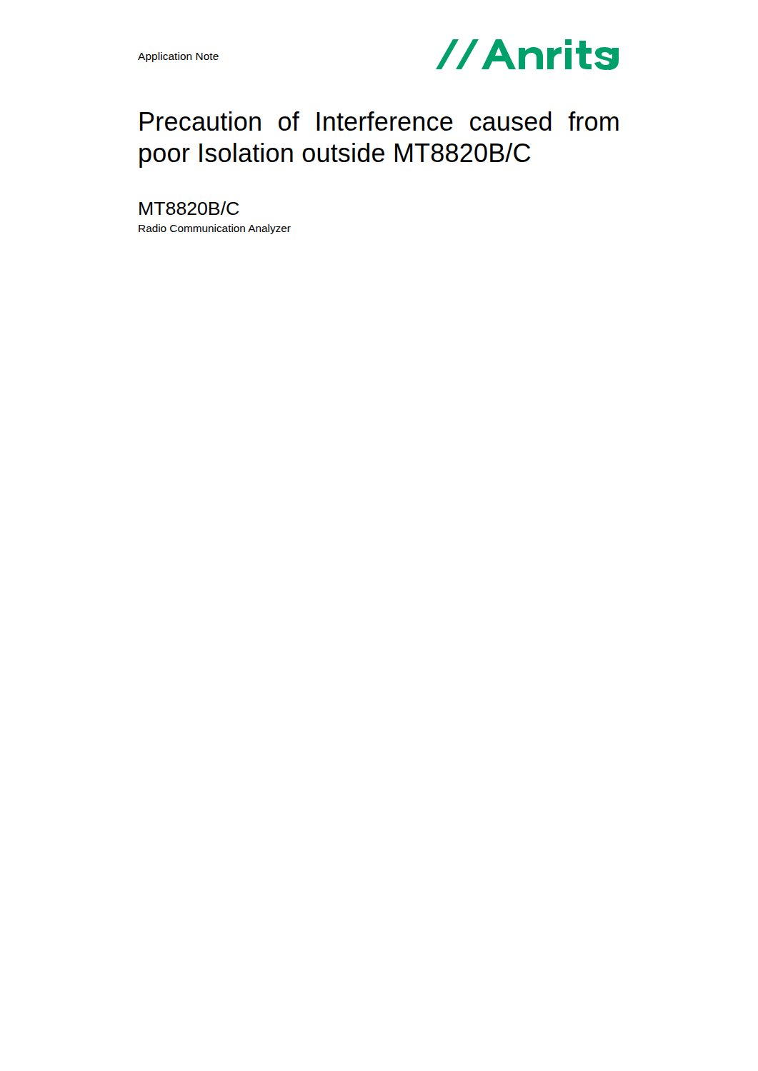Application Note
Precaution of Interference caused from poor Isolation outside MT8820B/C
MT8820B/C
Radio Communication Analyzer